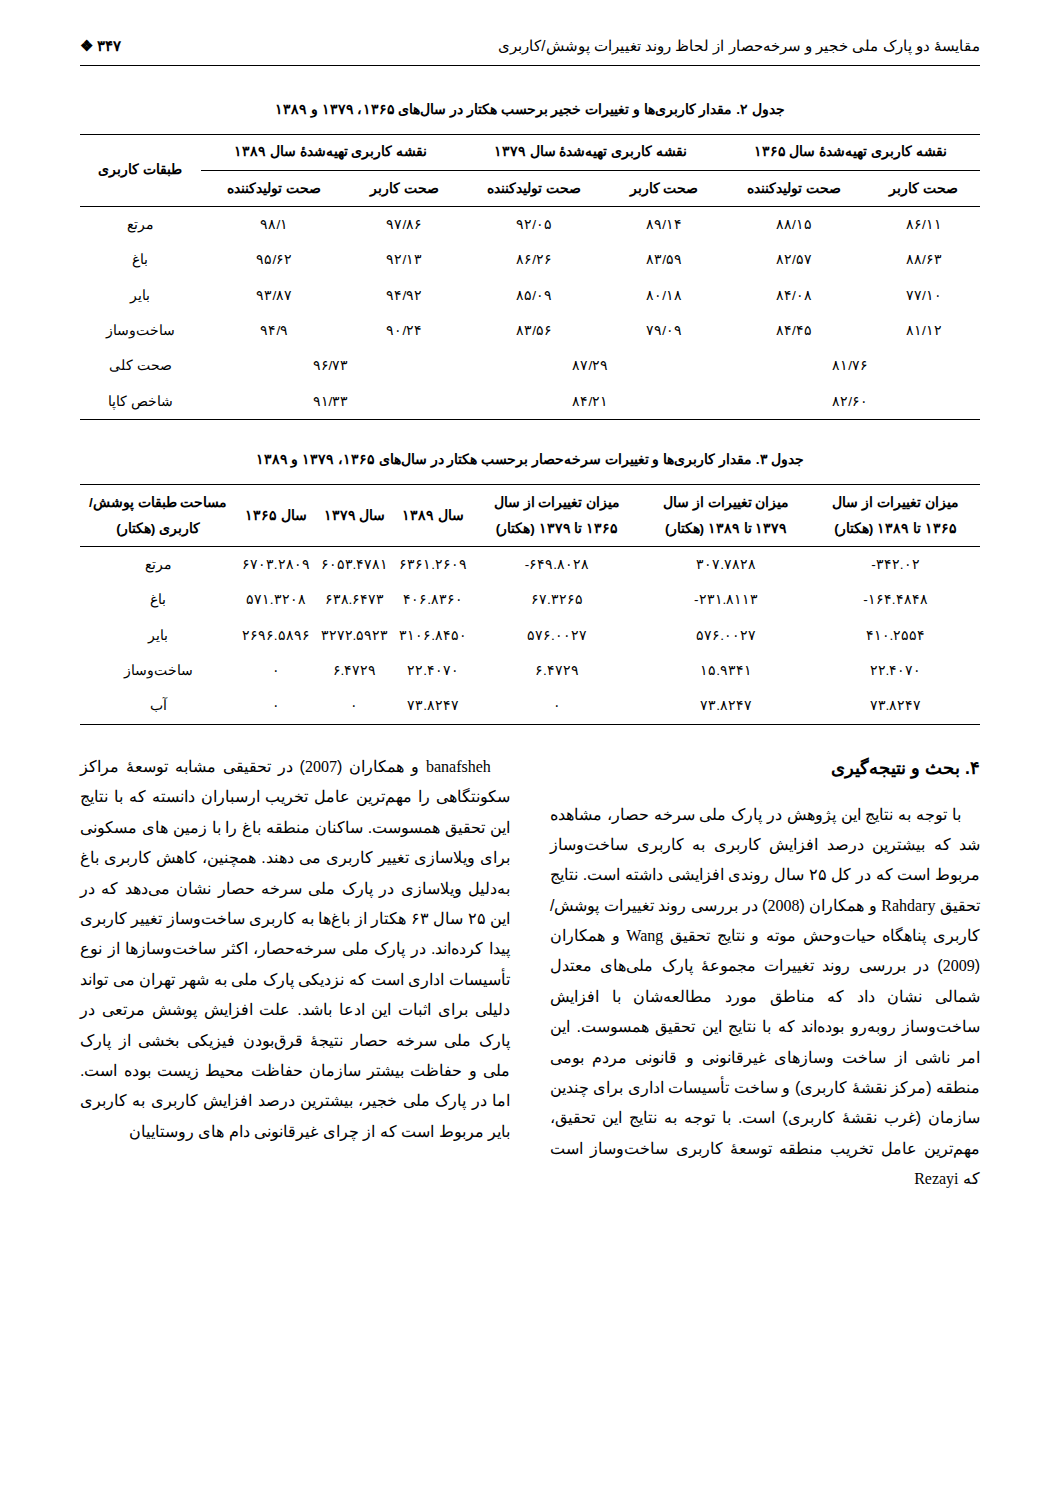مقایسهٔ دو پارک ملی خجیر و سرخه‌حصار از لحاظ روند تغییرات پوشش/کاربری ۳۴۷ ❖
جدول ۲. مقدار کاربری‌ها و تغییرات خجیر برحسب هکتار در سال‌های ۱۳۶۵، ۱۳۷۹ و ۱۳۸۹
| نقشه کاربری تهیه‌شدهٔ سال ۱۳۶۵ | نقشه کاربری تهیه‌شدهٔ سال ۱۳۷۹ | نقشه کاربری تهیه‌شدهٔ سال ۱۳۸۹ | طبقات کاربری |
| --- | --- | --- | --- |
| صحت کاربر | صحت تولیدکننده | صحت کاربر | صحت تولیدکننده | صحت کاربر | صحت تولیدکننده |
| ۸۶/۱۱ | ۸۸/۱۵ | ۸۹/۱۴ | ۹۲/۰۵ | ۹۷/۸۶ | ۹۸/۱ | مرتع |
| ۸۸/۶۳ | ۸۲/۵۷ | ۸۳/۵۹ | ۸۶/۲۶ | ۹۲/۱۳ | ۹۵/۶۲ | باغ |
| ۷۷/۱۰ | ۸۴/۰۸ | ۸۰/۱۸ | ۸۵/۰۹ | ۹۴/۹۲ | ۹۳/۸۷ | بایر |
| ۸۱/۱۲ | ۸۴/۴۵ | ۷۹/۰۹ | ۸۳/۵۶ | ۹۰/۲۴ | ۹۴/۹ | ساخت‌وساز |
| ۸۱/۷۶ | ۸۷/۲۹ | ۹۶/۷۳ | صحت کلی |
| ۸۲/۶۰ | ۸۴/۲۱ | ۹۱/۳۳ | شاخص کاپا |
جدول ۳. مقدار کاربری‌ها و تغییرات سرخه‌حصار برحسب هکتار در سال‌های ۱۳۶۵، ۱۳۷۹ و ۱۳۸۹
| میزان تغییرات از سال ۱۳۶۵ تا ۱۳۸۹ (هکتار) | میزان تغییرات از سال ۱۳۷۹ تا ۱۳۸۹ (هکتار) | میزان تغییرات از سال ۱۳۶۵ تا ۱۳۷۹ (هکتار) | سال ۱۳۸۹ | سال ۱۳۷۹ | سال ۱۳۶۵ | مساحت طبقات پوشش/کاربری (هکتار) |
| --- | --- | --- | --- | --- | --- | --- |
| -۳۴۲.۰۲ | ۳۰۷.۷۸۲۸ | -۶۴۹.۸۰۲۸ | ۶۳۶۱.۲۶۰۹ | ۶۰۵۳.۴۷۸۱ | ۶۷۰۳.۲۸۰۹ | مرتع |
| -۱۶۴.۴۸۴۸ | -۲۳۱.۸۱۱۳ | ۶۷.۳۲۶۵ | ۴۰۶.۸۳۶۰ | ۶۳۸.۶۴۷۳ | ۵۷۱.۳۲۰۸ | باغ |
| ۴۱۰.۲۵۵۴ | ۵۷۶.۰۰۲۷ | ۵۷۶.۰۰۲۷ | ۳۱۰۶.۸۴۵۰ | ۳۲۷۲.۵۹۲۳ | ۲۶۹۶.۵۸۹۶ | بایر |
| ۲۲.۴۰۷۰ | ۱۵.۹۳۴۱ | ۶.۴۷۲۹ | ۲۲.۴۰۷۰ | ۶.۴۷۲۹ | ۰ | ساخت‌وساز |
| ۷۳.۸۲۴۷ | ۷۳.۸۲۴۷ | ۰ | ۷۳.۸۲۴۷ | ۰ | ۰ | آب |
۴. بحث و نتیجه‌گیری
با توجه به نتایج این پژوهش در پارک ملی سرخه حصار، مشاهده شد که بیشترین درصد افزایش کاربری به کاربری ساخت‌وساز مربوط است که در کل ۲۵ سال روندی افزایشی داشته است. نتایج تحقیق Rahdary و همکاران (2008) در بررسی روند تغییرات پوشش/کاربری پناهگاه حیات‌وحش موته و نتایج تحقیق Wang و همکاران (2009) در بررسی روند تغییرات مجموعهٔ پارک ملی‌های معتدل شمالی نشان داد که مناطق مورد مطالعه‌شان با افزایش ساخت‌وساز روبه‌رو بوده‌اند که با نتایج این تحقیق همسوست. این امر ناشی از ساخت وسازهای غیرقانونی و قانونی مردم بومی منطقه (مرکز نقشهٔ کاربری) و ساخت تأسیسات اداری برای چندین سازمان (غرب نقشهٔ کاربری) است. با توجه به نتایج این تحقیق، مهم‌ترین عامل تخریب منطقه توسعهٔ کاربری ساخت‌وساز است که Rezayi
banafsheh و همکاران (2007) در تحقیقی مشابه توسعهٔ مراکز سکونتگاهی را مهم‌ترین عامل تخریب ارسباران دانسته که با نتایج این تحقیق همسوست. ساکنان منطقه باغ را با زمین های مسکونی برای ویلاسازی تغییر کاربری می دهند. همچنین، کاهش کاربری باغ به‌دلیل ویلاسازی در پارک ملی سرخه حصار نشان می‌دهد که در این ۲۵ سال ۶۳ هکتار از باغ‌ها به کاربری ساخت‌وساز تغییر کاربری پیدا کرده‌اند. در پارک ملی سرخه‌حصار، اکثر ساخت‌وسازها از نوع تأسیسات اداری است که نزدیکی پارک ملی به شهر تهران می تواند دلیلی برای اثبات این ادعا باشد. علت افزایش پوشش مرتعی در پارک ملی سرخه حصار نتیجهٔ قرق‌بودن فیزیکی بخشی از پارک ملی و حفاظت بیشتر سازمان حفاظت محیط زیست بوده است. اما در پارک ملی خجیر، بیشترین درصد افزایش کاربری به کاربری بایر مربوط است که از چرای غیرقانونی دام های روستاییان